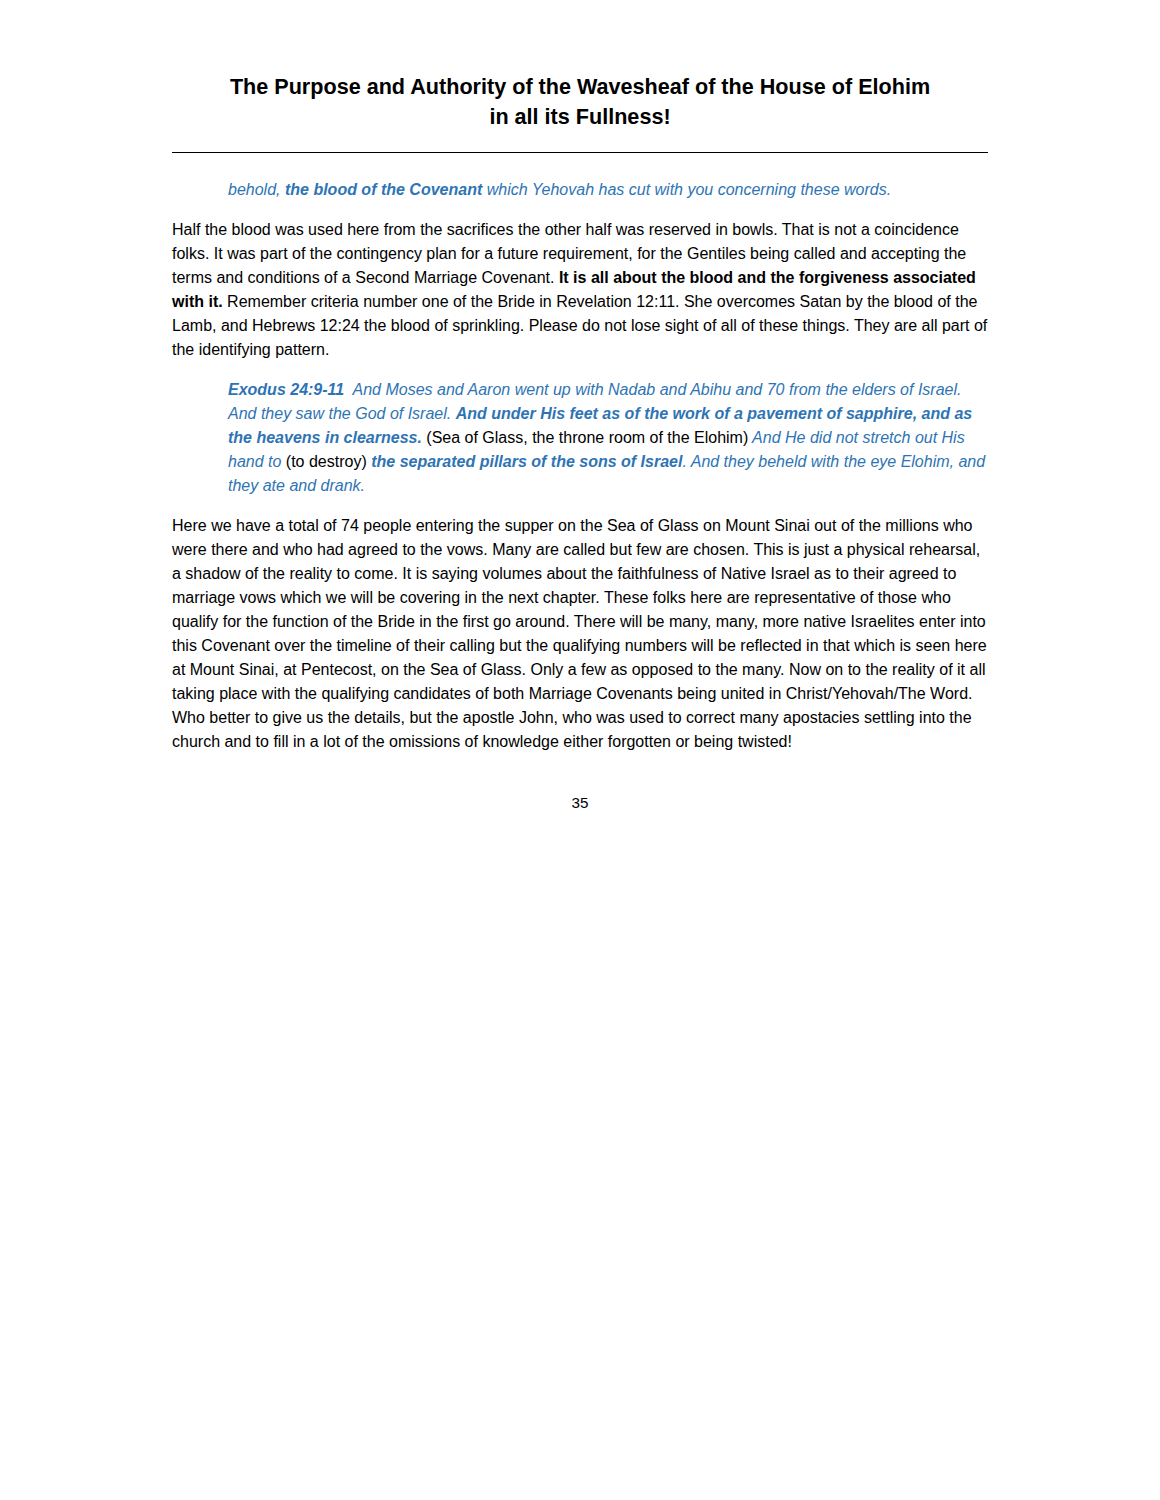The Purpose and Authority of the Wavesheaf of the House of Elohim
in all its Fullness!
behold, the blood of the Covenant which Yehovah has cut with you concerning these words.
Half the blood was used here from the sacrifices the other half was reserved in bowls. That is not a coincidence folks. It was part of the contingency plan for a future requirement, for the Gentiles being called and accepting the terms and conditions of a Second Marriage Covenant. It is all about the blood and the forgiveness associated with it. Remember criteria number one of the Bride in Revelation 12:11. She overcomes Satan by the blood of the Lamb, and Hebrews 12:24 the blood of sprinkling. Please do not lose sight of all of these things. They are all part of the identifying pattern.
Exodus 24:9-11 And Moses and Aaron went up with Nadab and Abihu and 70 from the elders of Israel. And they saw the God of Israel. And under His feet as of the work of a pavement of sapphire, and as the heavens in clearness. (Sea of Glass, the throne room of the Elohim) And He did not stretch out His hand to (to destroy) the separated pillars of the sons of Israel. And they beheld with the eye Elohim, and they ate and drank.
Here we have a total of 74 people entering the supper on the Sea of Glass on Mount Sinai out of the millions who were there and who had agreed to the vows. Many are called but few are chosen. This is just a physical rehearsal, a shadow of the reality to come. It is saying volumes about the faithfulness of Native Israel as to their agreed to marriage vows which we will be covering in the next chapter. These folks here are representative of those who qualify for the function of the Bride in the first go around. There will be many, many, more native Israelites enter into this Covenant over the timeline of their calling but the qualifying numbers will be reflected in that which is seen here at Mount Sinai, at Pentecost, on the Sea of Glass. Only a few as opposed to the many. Now on to the reality of it all taking place with the qualifying candidates of both Marriage Covenants being united in Christ/Yehovah/The Word. Who better to give us the details, but the apostle John, who was used to correct many apostacies settling into the church and to fill in a lot of the omissions of knowledge either forgotten or being twisted!
35